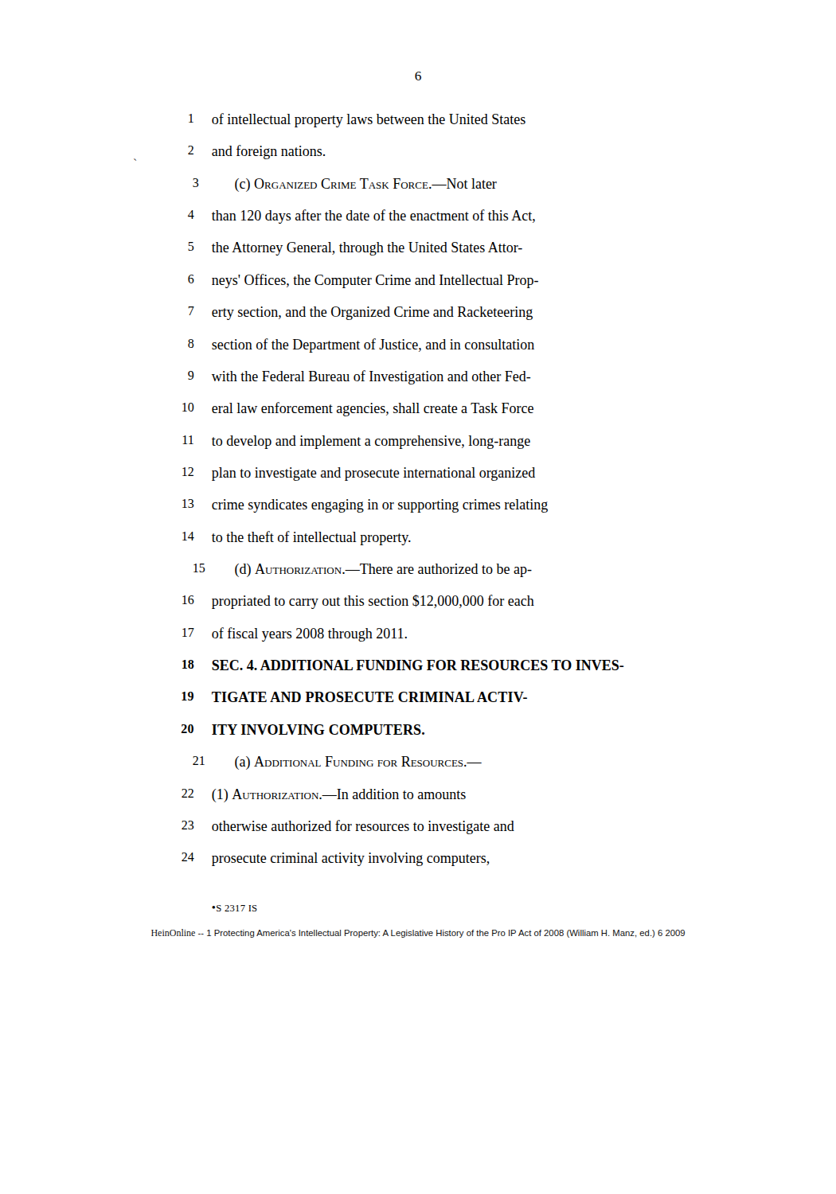`
6
of intellectual property laws between the United States
and foreign nations.
(c) Organized Crime Task Force.—Not later
than 120 days after the date of the enactment of this Act,
the Attorney General, through the United States Attor-
neys' Offices, the Computer Crime and Intellectual Prop-
erty section, and the Organized Crime and Racketeering
section of the Department of Justice, and in consultation
with the Federal Bureau of Investigation and other Fed-
eral law enforcement agencies, shall create a Task Force
to develop and implement a comprehensive, long-range
plan to investigate and prosecute international organized
crime syndicates engaging in or supporting crimes relating
to the theft of intellectual property.
(d) Authorization.—There are authorized to be ap-
propriated to carry out this section $12,000,000 for each
of fiscal years 2008 through 2011.
SEC. 4. ADDITIONAL FUNDING FOR RESOURCES TO INVES-
TIGATE AND PROSECUTE CRIMINAL ACTIV-
ITY INVOLVING COMPUTERS.
(a) Additional Funding for Resources.—
(1) Authorization.—In addition to amounts
otherwise authorized for resources to investigate and
prosecute criminal activity involving computers,
•S 2317 IS
HeinOnline -- 1 Protecting America's Intellectual Property: A Legislative History of the Pro IP Act of 2008 (William H. Manz, ed.) 6 2009